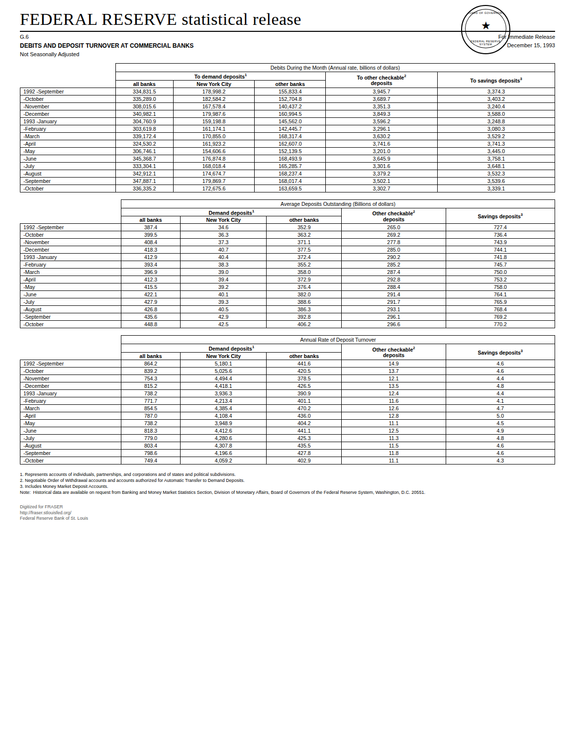FEDERAL RESERVE statistical release
BOARD OF GOVERNORS
★
FEDERAL RESERVE SYSTEM
G.6
DEBITS AND DEPOSIT TURNOVER AT COMMERCIAL BANKS
Not Seasonally Adjusted
For Immediate Release
December 15, 1993
| | Debits During the Month (Annual rate, billions of dollars) |
| | To demand deposits 1 | To other checkable 2 deposits | To savings deposits 3 |
| all banks | New York City | other banks |
| 1992 -September | 334,831.5 | 178,998.2 | 155,833.4 | 3,945.7 | 3,374.3 |
| -October | 335,289.0 | 182,584.2 | 152,704.8 | 3,689.7 | 3,403.2 |
| -November | 308,015.6 | 167,578.4 | 140,437.2 | 3,351.3 | 3,240.4 |
| -December | 340,982.1 | 179,987.6 | 160,994.5 | 3,849.3 | 3,588.0 |
| 1993 -January | 304,760.9 | 159,198.8 | 145,562.0 | 3,596.2 | 3,248.8 |
| -February | 303,619.8 | 161,174.1 | 142,445.7 | 3,296.1 | 3,080.3 |
| -March | 339,172.4 | 170,855.0 | 168,317.4 | 3,630.2 | 3,529.2 |
| -April | 324,530.2 | 161,923.2 | 162,607.0 | 3,741.6 | 3,741.3 |
| -May | 306,746.1 | 154,606.6 | 152,139.5 | 3,201.0 | 3,445.0 |
| -June | 345,368.7 | 176,874.8 | 168,493.9 | 3,645.9 | 3,758.1 |
| -July | 333,304.1 | 168,018.4 | 165,285.7 | 3,301.6 | 3,648.1 |
| -August | 342,912.1 | 174,674.7 | 168,237.4 | 3,379.2 | 3,532.3 |
| -September | 347,887.1 | 179,869.7 | 168,017.4 | 3,502.1 | 3,539.6 |
| -October | 336,335.2 | 172,675.6 | 163,659.5 | 3,302.7 | 3,339.1 |
| | Average Deposits Outstanding (Billions of dollars) |
| | Demand deposits 1 | Other checkable 2 deposits | Savings deposits 3 |
| all banks | New York City | other banks |
| 1992 -September | 387.4 | 34.6 | 352.9 | 265.0 | 727.4 |
| -October | 399.5 | 36.3 | 363.2 | 269.2 | 736.4 |
| -November | 408.4 | 37.3 | 371.1 | 277.8 | 743.9 |
| -December | 418.3 | 40.7 | 377.5 | 285.0 | 744.1 |
| 1993 -January | 412.9 | 40.4 | 372.4 | 290.2 | 741.8 |
| -February | 393.4 | 38.3 | 355.2 | 285.2 | 745.7 |
| -March | 396.9 | 39.0 | 358.0 | 287.4 | 750.0 |
| -April | 412.3 | 39.4 | 372.9 | 292.8 | 753.2 |
| -May | 415.5 | 39.2 | 376.4 | 288.4 | 758.0 |
| -June | 422.1 | 40.1 | 382.0 | 291.4 | 764.1 |
| -July | 427.9 | 39.3 | 388.6 | 291.7 | 765.9 |
| -August | 426.8 | 40.5 | 386.3 | 293.1 | 768.4 |
| -September | 435.6 | 42.9 | 392.8 | 296.1 | 769.2 |
| -October | 448.8 | 42.5 | 406.2 | 296.6 | 770.2 |
| | Annual Rate of Deposit Turnover |
| | Demand deposits 1 | Other checkable 2 deposits | Savings deposits 3 |
| all banks | New York City | other banks |
| 1992 -September | 864.2 | 5,180.1 | 441.6 | 14.9 | 4.6 |
| -October | 839.2 | 5,025.6 | 420.5 | 13.7 | 4.6 |
| -November | 754.3 | 4,494.4 | 378.5 | 12.1 | 4.4 |
| -December | 815.2 | 4,418.1 | 426.5 | 13.5 | 4.8 |
| 1993 -January | 738.2 | 3,936.3 | 390.9 | 12.4 | 4.4 |
| -February | 771.7 | 4,213.4 | 401.1 | 11.6 | 4.1 |
| -March | 854.5 | 4,385.4 | 470.2 | 12.6 | 4.7 |
| -April | 787.0 | 4,108.4 | 436.0 | 12.8 | 5.0 |
| -May | 738.2 | 3,948.9 | 404.2 | 11.1 | 4.5 |
| -June | 818.3 | 4,412.6 | 441.1 | 12.5 | 4.9 |
| -July | 779.0 | 4,280.6 | 425.3 | 11.3 | 4.8 |
| -August | 803.4 | 4,307.8 | 435.5 | 11.5 | 4.6 |
| -September | 798.6 | 4,196.6 | 427.8 | 11.8 | 4.6 |
| -October | 749.4 | 4,059.2 | 402.9 | 11.1 | 4.3 |
1. Represents accounts of individuals, partnerships, and corporations and of states and political subdivisions.
2. Negotiable Order of Withdrawal accounts and accounts authorized for Automatic Transfer to Demand Deposits.
3. Includes Money Market Deposit Accounts.
Note: Historical data are available on request from Banking and Money Market Statistics Section, Division of Monetary Affairs, Board of Governors of the Federal Reserve System, Washington, D.C. 20551.
Digitized for FRASER
http://fraser.stlouisfed.org/
Federal Reserve Bank of St. Louis